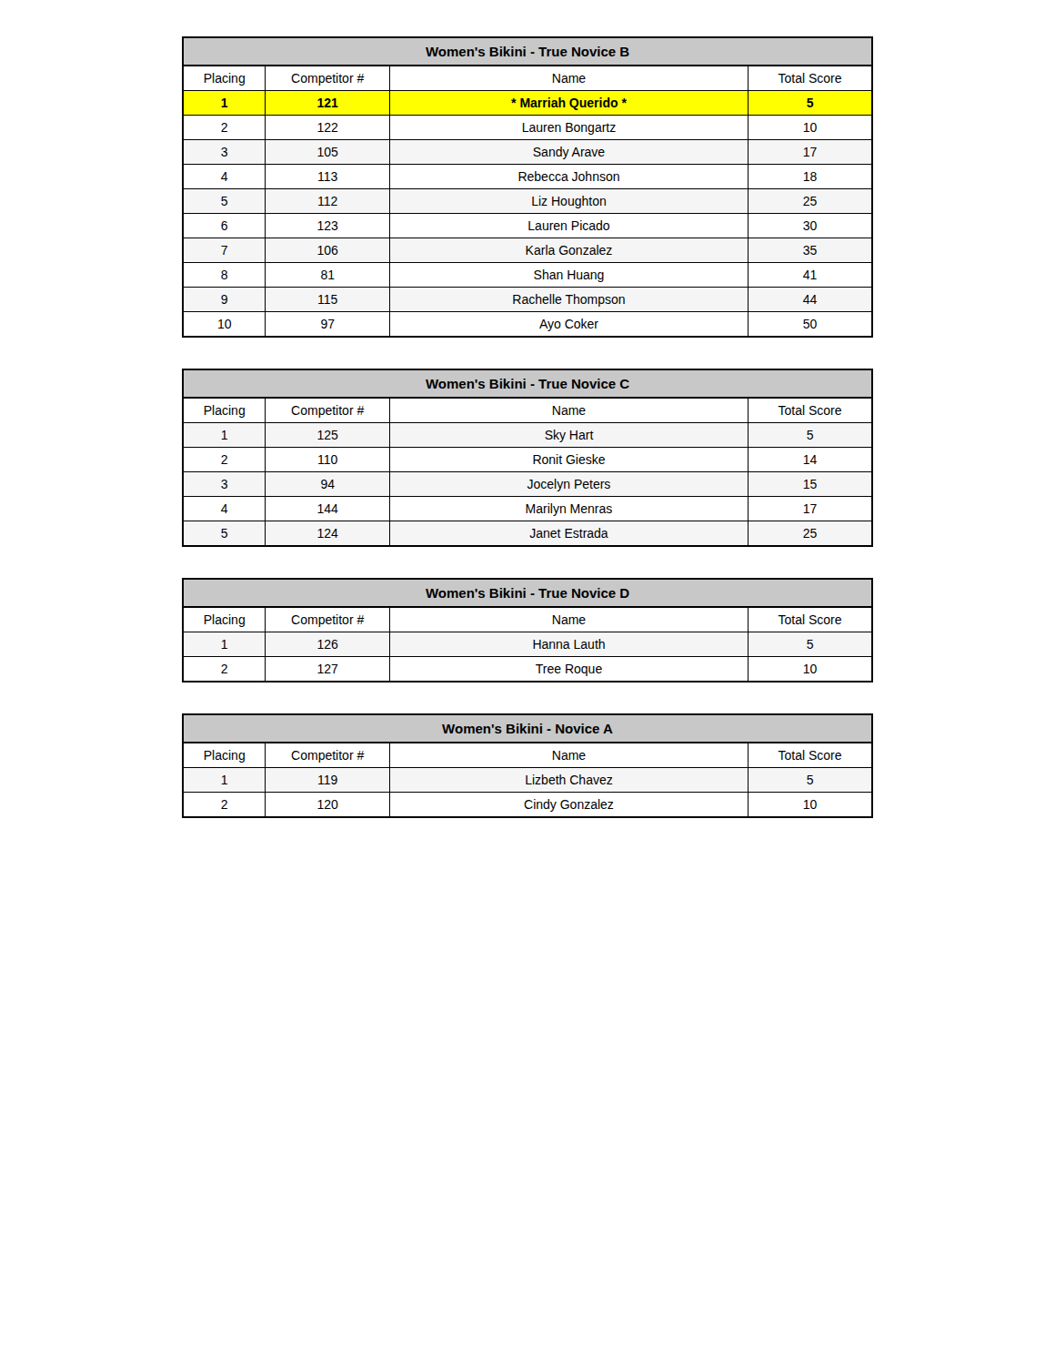Women's Bikini - True Novice B
| Placing | Competitor # | Name | Total Score |
| --- | --- | --- | --- |
| 1 | 121 | * Marriah Querido * | 5 |
| 2 | 122 | Lauren Bongartz | 10 |
| 3 | 105 | Sandy Arave | 17 |
| 4 | 113 | Rebecca Johnson | 18 |
| 5 | 112 | Liz Houghton | 25 |
| 6 | 123 | Lauren Picado | 30 |
| 7 | 106 | Karla Gonzalez | 35 |
| 8 | 81 | Shan Huang | 41 |
| 9 | 115 | Rachelle Thompson | 44 |
| 10 | 97 | Ayo Coker | 50 |
Women's Bikini - True Novice C
| Placing | Competitor # | Name | Total Score |
| --- | --- | --- | --- |
| 1 | 125 | Sky Hart | 5 |
| 2 | 110 | Ronit Gieske | 14 |
| 3 | 94 | Jocelyn Peters | 15 |
| 4 | 144 | Marilyn Menras | 17 |
| 5 | 124 | Janet Estrada | 25 |
Women's Bikini - True Novice D
| Placing | Competitor # | Name | Total Score |
| --- | --- | --- | --- |
| 1 | 126 | Hanna Lauth | 5 |
| 2 | 127 | Tree Roque | 10 |
Women's Bikini - Novice A
| Placing | Competitor # | Name | Total Score |
| --- | --- | --- | --- |
| 1 | 119 | Lizbeth Chavez | 5 |
| 2 | 120 | Cindy Gonzalez | 10 |